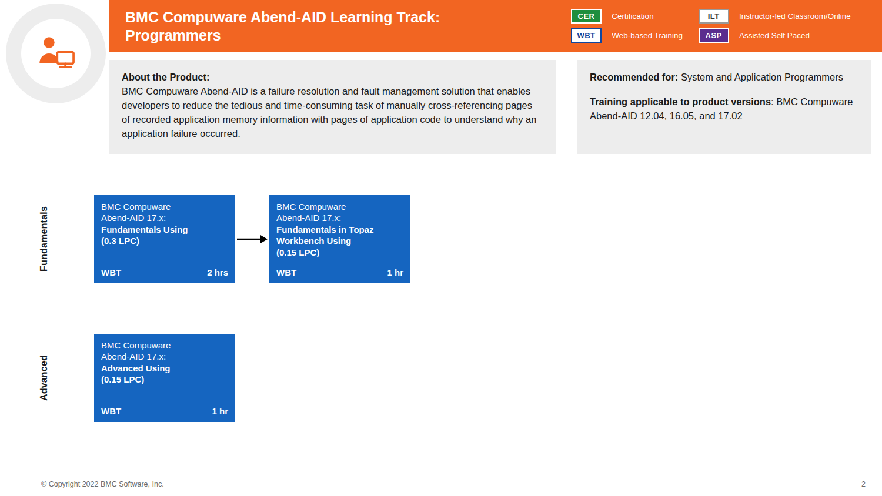BMC Compuware Abend-AID Learning Track:
Programmers
| CER | Certification | ILT | Instructor-led Classroom/Online |
| WBT | Web-based Training | ASP | Assisted Self Paced |
About the Product:
BMC Compuware Abend-AID is a failure resolution and fault management solution that enables developers to reduce the tedious and time-consuming task of manually cross-referencing pages of recorded application memory information with pages of application code to understand why an application failure occurred.
Recommended for: System and Application Programmers
Training applicable to product versions: BMC Compuware Abend-AID 12.04, 16.05, and 17.02
Fundamentals
BMC Compuware
Abend-AID 17.x:
Fundamentals Using
(0.3 LPC)
WBT 2 hrs
BMC Compuware
Abend-AID 17.x:
Fundamentals in Topaz
Workbench Using
(0.15 LPC)
WBT 1 hr
Advanced
BMC Compuware
Abend-AID 17.x:
Advanced Using
(0.15 LPC)
WBT 1 hr
© Copyright 2022 BMC Software, Inc.
2